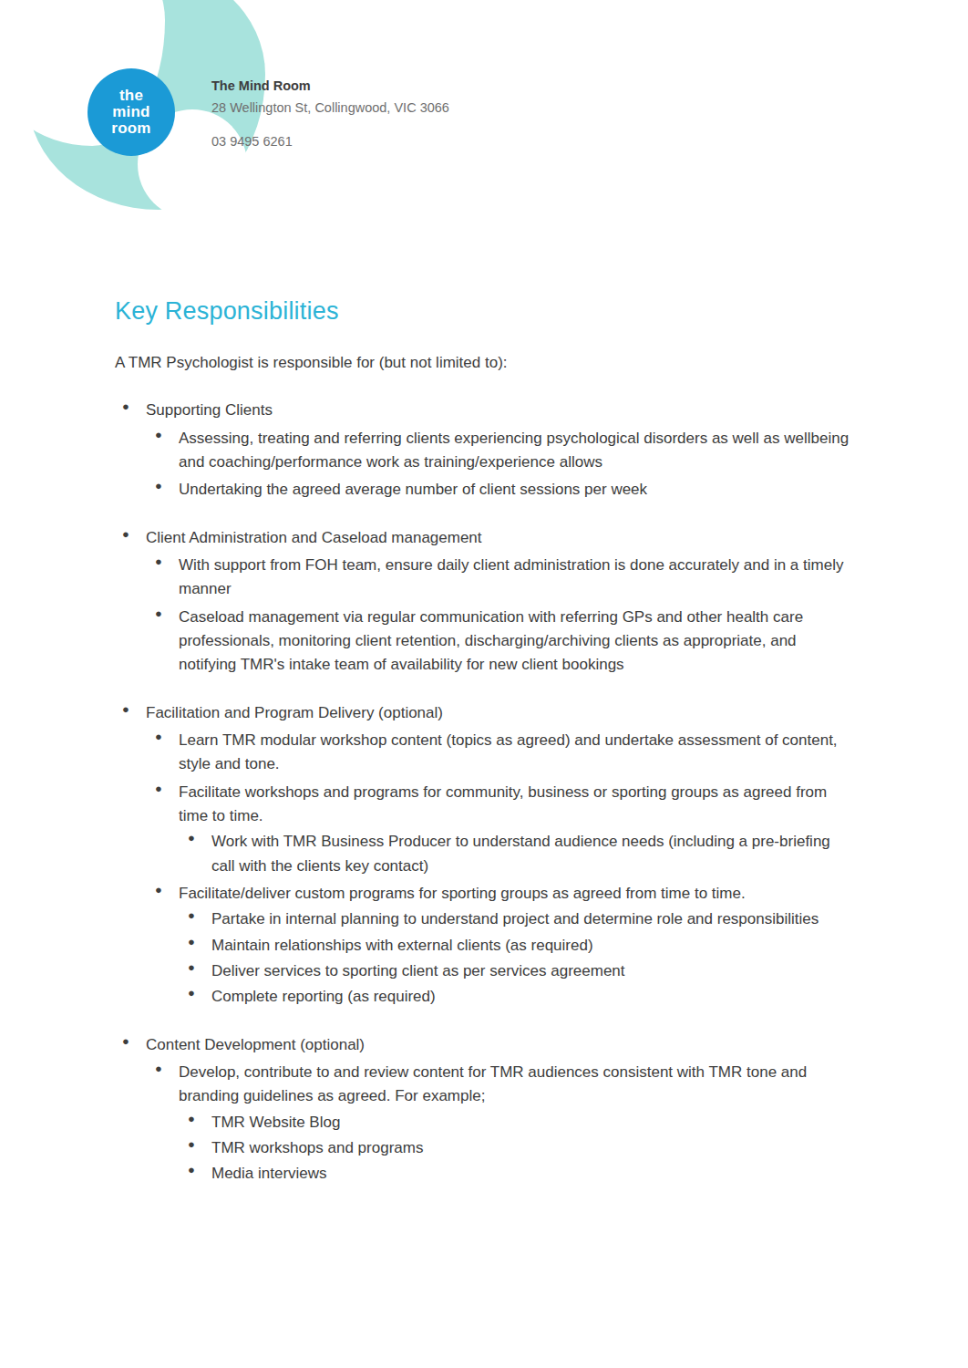the mind room
The Mind Room
28 Wellington St, Collingwood, VIC 3066
03 9495 6261
Key Responsibilities
A TMR Psychologist is responsible for (but not limited to):
Supporting Clients
Assessing, treating and referring clients experiencing psychological disorders as well as wellbeing and coaching/performance work as training/experience allows
Undertaking the agreed average number of client sessions per week
Client Administration and Caseload management
With support from FOH team, ensure daily client administration is done accurately and in a timely manner
Caseload management via regular communication with referring GPs and other health care professionals, monitoring client retention, discharging/archiving clients as appropriate, and notifying TMR's intake team of availability for new client bookings
Facilitation and Program Delivery (optional)
Learn TMR modular workshop content (topics as agreed) and undertake assessment of content, style and tone.
Facilitate workshops and programs for community, business or sporting groups as agreed from time to time.
Work with TMR Business Producer to understand audience needs (including a pre-briefing call with the clients key contact)
Facilitate/deliver custom programs for sporting groups as agreed from time to time.
Partake in internal planning to understand project and determine role and responsibilities
Maintain relationships with external clients (as required)
Deliver services to sporting client as per services agreement
Complete reporting (as required)
Content Development (optional)
Develop, contribute to and review content for TMR audiences consistent with TMR tone and branding guidelines as agreed. For example;
TMR Website Blog
TMR workshops and programs
Media interviews